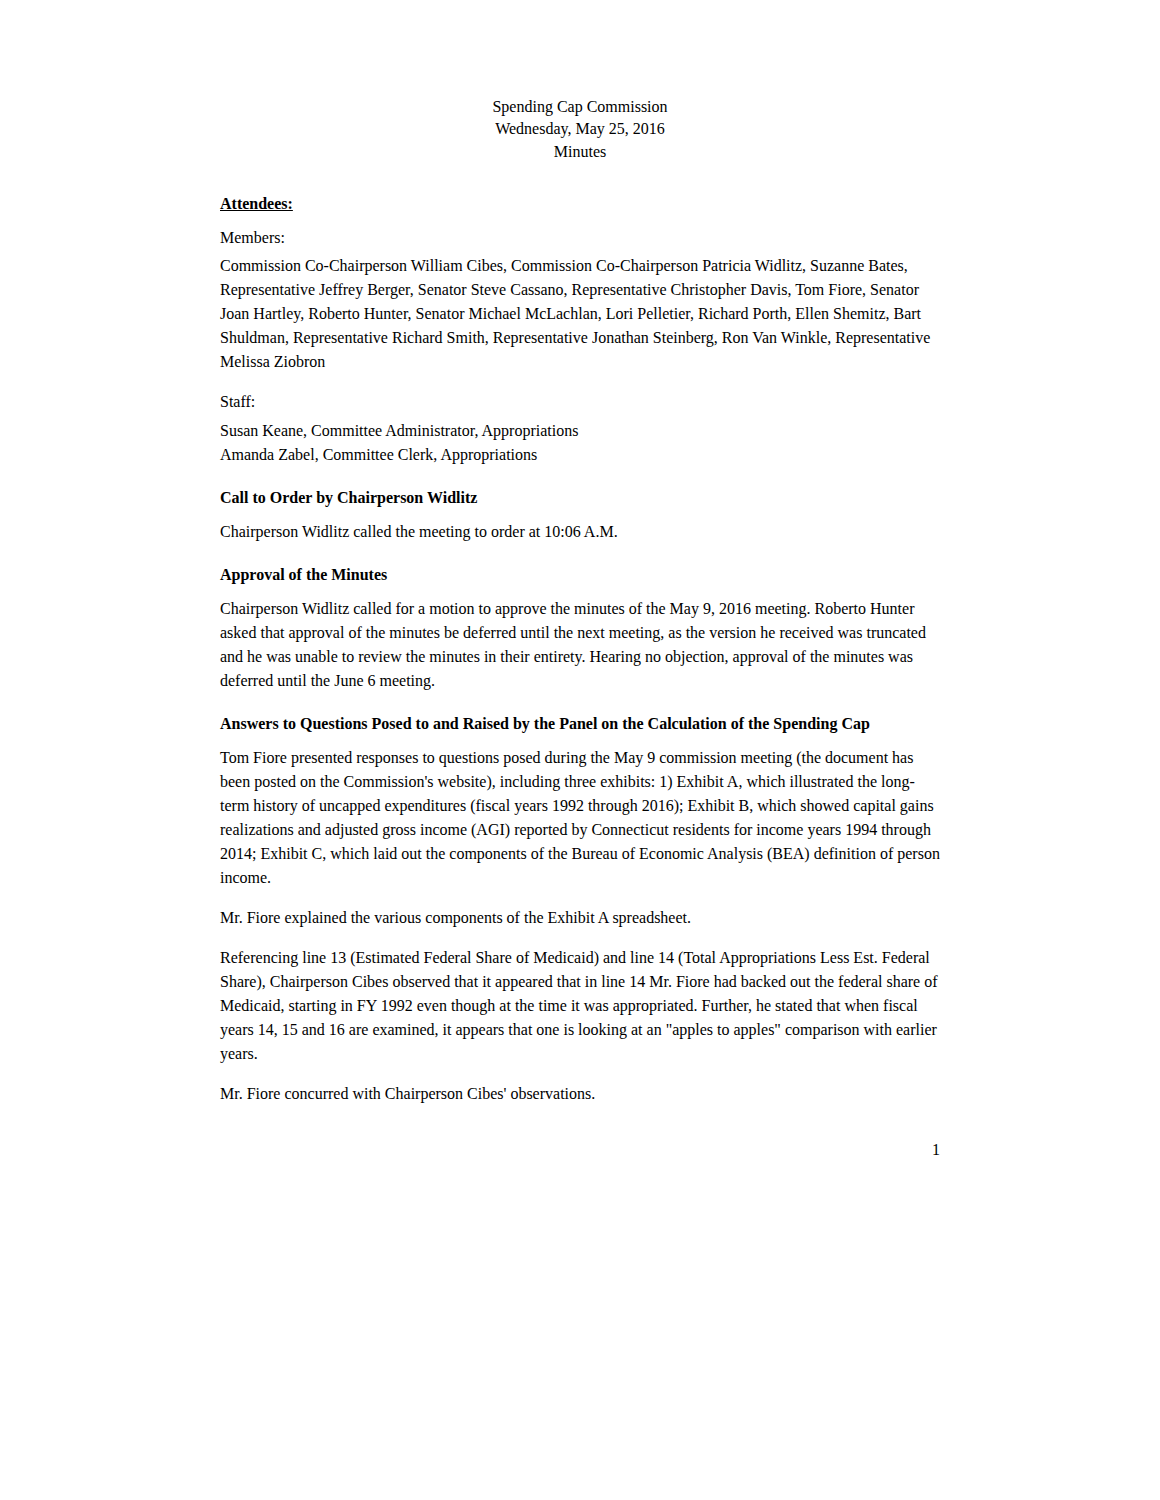Spending Cap Commission
Wednesday, May 25, 2016
Minutes
Attendees:
Members:
Commission Co-Chairperson William Cibes, Commission Co-Chairperson Patricia Widlitz, Suzanne Bates, Representative Jeffrey Berger, Senator Steve Cassano, Representative Christopher Davis, Tom Fiore, Senator Joan Hartley, Roberto Hunter, Senator Michael McLachlan, Lori Pelletier, Richard Porth, Ellen Shemitz, Bart Shuldman, Representative Richard Smith, Representative Jonathan Steinberg, Ron Van Winkle, Representative Melissa Ziobron
Staff:
Susan Keane, Committee Administrator, Appropriations
Amanda Zabel, Committee Clerk, Appropriations
Call to Order by Chairperson Widlitz
Chairperson Widlitz called the meeting to order at 10:06 A.M.
Approval of the Minutes
Chairperson Widlitz called for a motion to approve the minutes of the May 9, 2016 meeting. Roberto Hunter asked that approval of the minutes be deferred until the next meeting, as the version he received was truncated and he was unable to review the minutes in their entirety. Hearing no objection, approval of the minutes was deferred until the June 6 meeting.
Answers to Questions Posed to and Raised by the Panel on the Calculation of the Spending Cap
Tom Fiore presented responses to questions posed during the May 9 commission meeting (the document has been posted on the Commission's website), including three exhibits: 1) Exhibit A, which illustrated the long-term history of uncapped expenditures (fiscal years 1992 through 2016); Exhibit B, which showed capital gains realizations and adjusted gross income (AGI) reported by Connecticut residents for income years 1994 through 2014; Exhibit C, which laid out the components of the Bureau of Economic Analysis (BEA) definition of person income.
Mr. Fiore explained the various components of the Exhibit A spreadsheet.
Referencing line 13 (Estimated Federal Share of Medicaid) and line 14 (Total Appropriations Less Est. Federal Share), Chairperson Cibes observed that it appeared that in line 14 Mr. Fiore had backed out the federal share of Medicaid, starting in FY 1992 even though at the time it was appropriated. Further, he stated that when fiscal years 14, 15 and 16 are examined, it appears that one is looking at an "apples to apples" comparison with earlier years.
Mr. Fiore concurred with Chairperson Cibes' observations.
1